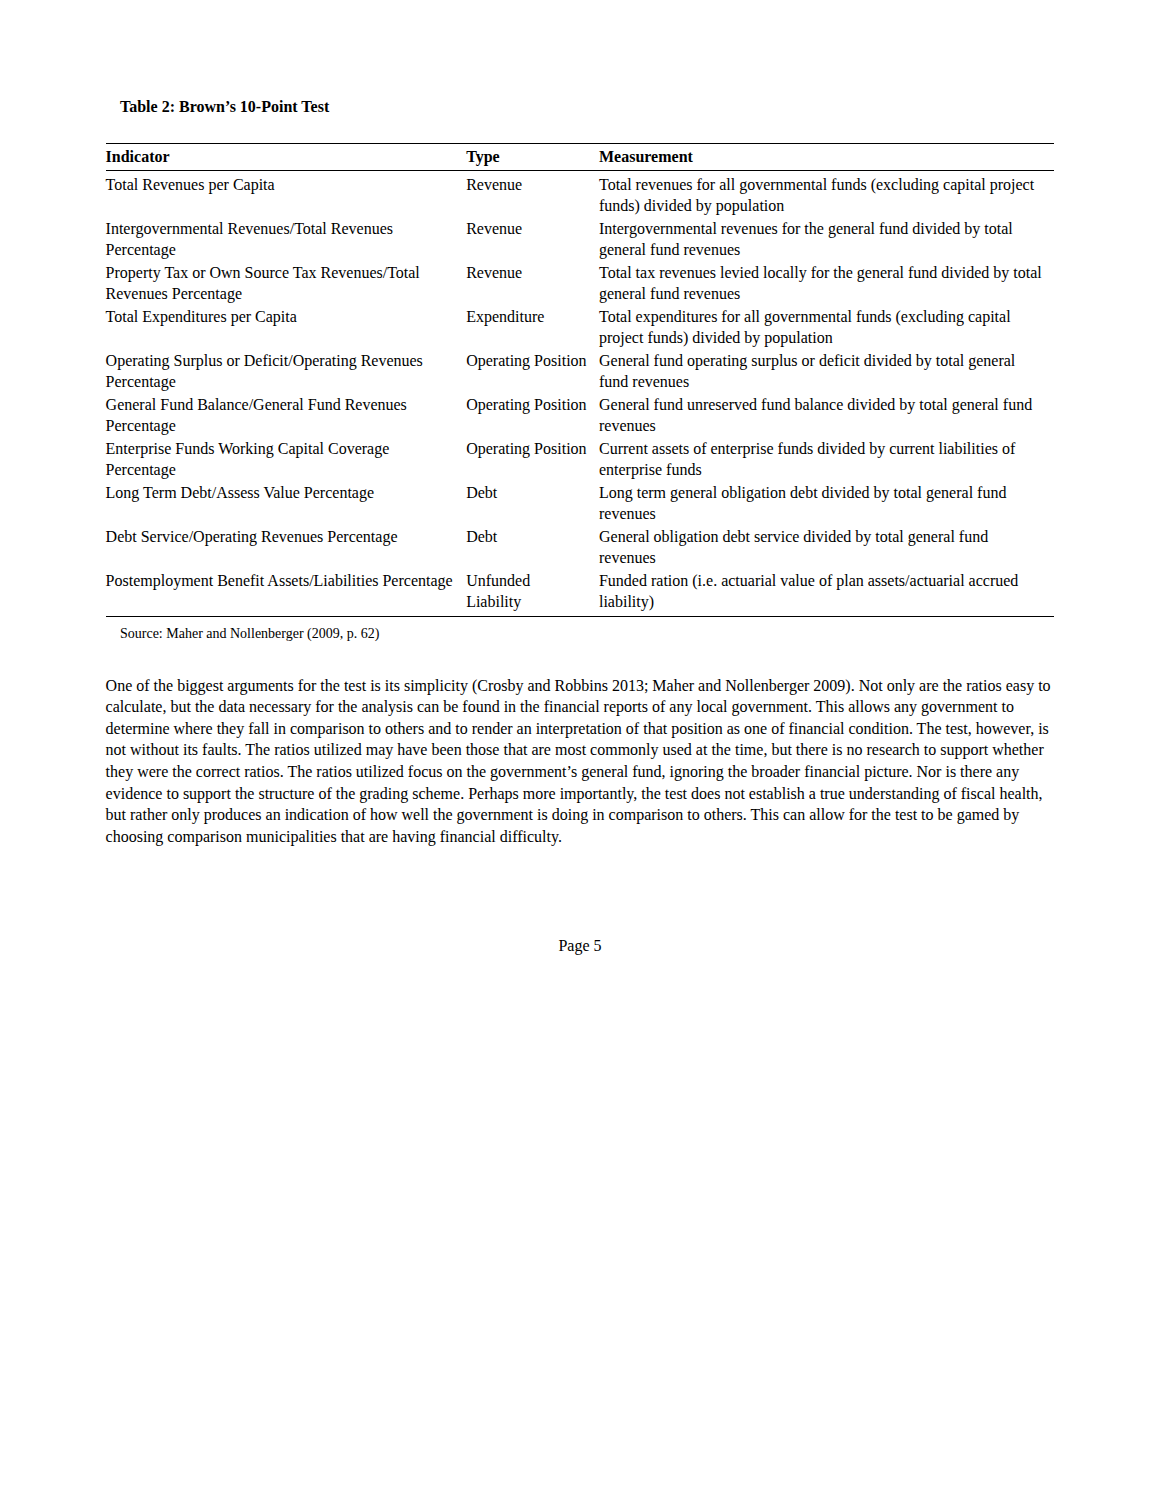Table 2: Brown’s 10-Point Test
| Indicator | Type | Measurement |
| --- | --- | --- |
| Total Revenues per Capita | Revenue | Total revenues for all governmental funds (excluding capital project funds) divided by population |
| Intergovernmental Revenues/Total Revenues Percentage | Revenue | Intergovernmental revenues for the general fund divided by total general fund revenues |
| Property Tax or Own Source Tax Revenues/Total Revenues Percentage | Revenue | Total tax revenues levied locally for the general fund divided by total general fund revenues |
| Total Expenditures per Capita | Expenditure | Total expenditures for all governmental funds (excluding capital project funds) divided by population |
| Operating Surplus or Deficit/Operating Revenues Percentage | Operating Position | General fund operating surplus or deficit divided by total general fund revenues |
| General Fund Balance/General Fund Revenues Percentage | Operating Position | General fund unreserved fund balance divided by total general fund revenues |
| Enterprise Funds Working Capital Coverage Percentage | Operating Position | Current assets of enterprise funds divided by current liabilities of enterprise funds |
| Long Term Debt/Assess Value Percentage | Debt | Long term general obligation debt divided by total general fund revenues |
| Debt Service/Operating Revenues Percentage | Debt | General obligation debt service divided by total general fund revenues |
| Postemployment Benefit Assets/Liabilities Percentage | Unfunded Liability | Funded ration (i.e. actuarial value of plan assets/actuarial accrued liability) |
Source: Maher and Nollenberger (2009, p. 62)
One of the biggest arguments for the test is its simplicity (Crosby and Robbins 2013; Maher and Nollenberger 2009). Not only are the ratios easy to calculate, but the data necessary for the analysis can be found in the financial reports of any local government. This allows any government to determine where they fall in comparison to others and to render an interpretation of that position as one of financial condition. The test, however, is not without its faults. The ratios utilized may have been those that are most commonly used at the time, but there is no research to support whether they were the correct ratios. The ratios utilized focus on the government’s general fund, ignoring the broader financial picture. Nor is there any evidence to support the structure of the grading scheme. Perhaps more importantly, the test does not establish a true understanding of fiscal health, but rather only produces an indication of how well the government is doing in comparison to others. This can allow for the test to be gamed by choosing comparison municipalities that are having financial difficulty.
Page 5